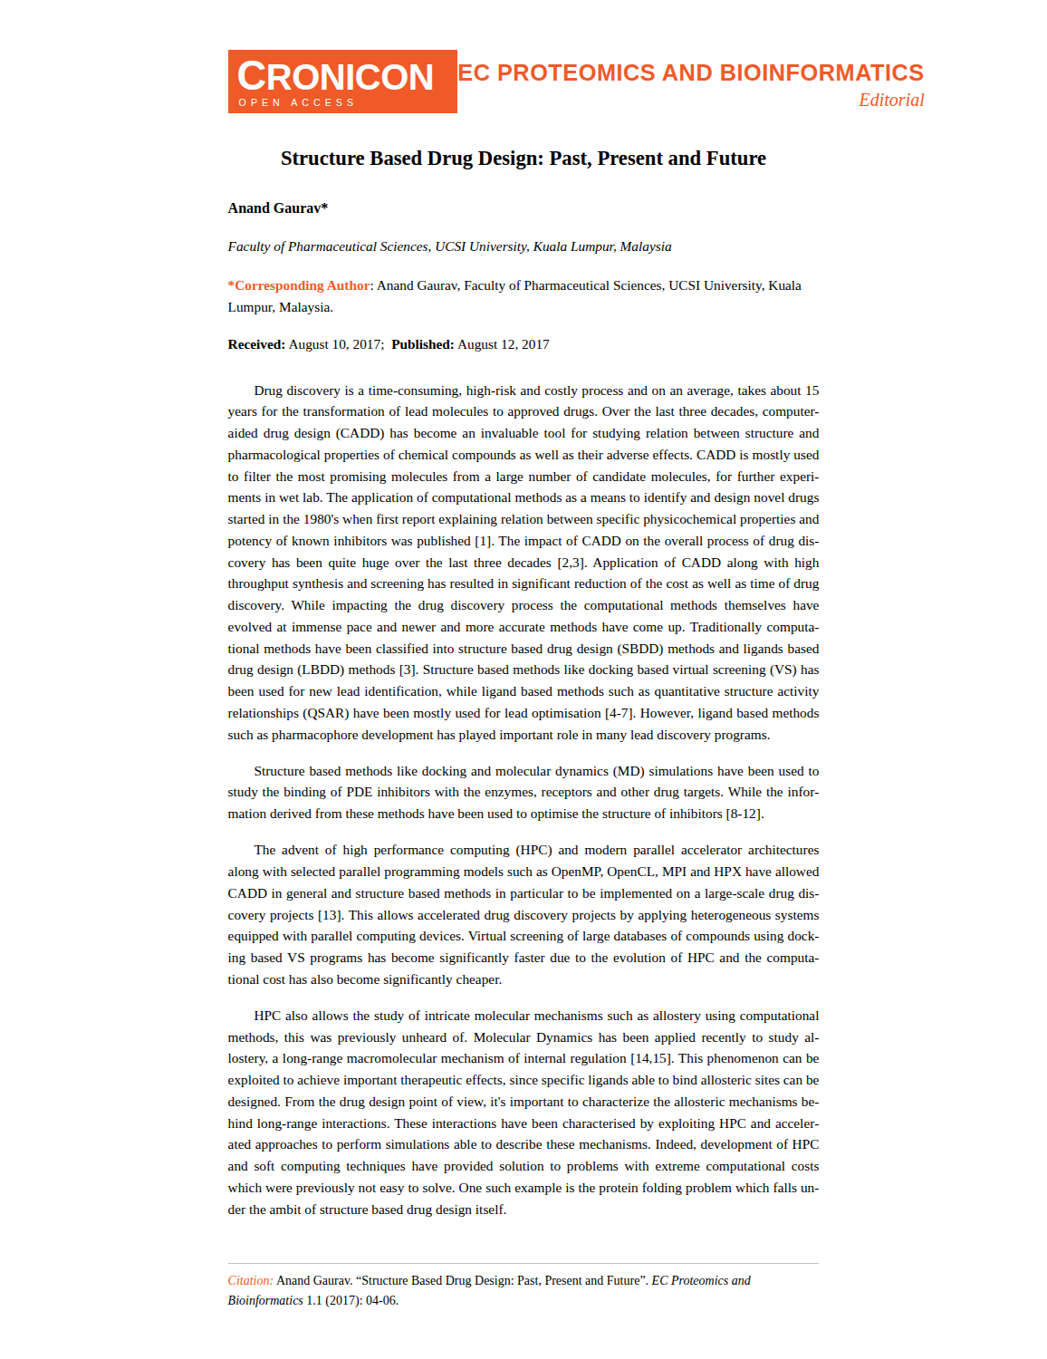CRONICON OPEN ACCESS
EC PROTEOMICS AND BIOINFORMATICS
Editorial
Structure Based Drug Design: Past, Present and Future
Anand Gaurav*
Faculty of Pharmaceutical Sciences, UCSI University, Kuala Lumpur, Malaysia
*Corresponding Author: Anand Gaurav, Faculty of Pharmaceutical Sciences, UCSI University, Kuala Lumpur, Malaysia.
Received: August 10, 2017; Published: August 12, 2017
Drug discovery is a time-consuming, high-risk and costly process and on an average, takes about 15 years for the transformation of lead molecules to approved drugs. Over the last three decades, computer-aided drug design (CADD) has become an invaluable tool for studying relation between structure and pharmacological properties of chemical compounds as well as their adverse effects. CADD is mostly used to filter the most promising molecules from a large number of candidate molecules, for further experiments in wet lab. The application of computational methods as a means to identify and design novel drugs started in the 1980's when first report explaining relation between specific physicochemical properties and potency of known inhibitors was published [1]. The impact of CADD on the overall process of drug discovery has been quite huge over the last three decades [2,3]. Application of CADD along with high throughput synthesis and screening has resulted in significant reduction of the cost as well as time of drug discovery. While impacting the drug discovery process the computational methods themselves have evolved at immense pace and newer and more accurate methods have come up. Traditionally computational methods have been classified into structure based drug design (SBDD) methods and ligands based drug design (LBDD) methods [3]. Structure based methods like docking based virtual screening (VS) has been used for new lead identification, while ligand based methods such as quantitative structure activity relationships (QSAR) have been mostly used for lead optimisation [4-7]. However, ligand based methods such as pharmacophore development has played important role in many lead discovery programs.
Structure based methods like docking and molecular dynamics (MD) simulations have been used to study the binding of PDE inhibitors with the enzymes, receptors and other drug targets. While the information derived from these methods have been used to optimise the structure of inhibitors [8-12].
The advent of high performance computing (HPC) and modern parallel accelerator architectures along with selected parallel programming models such as OpenMP, OpenCL, MPI and HPX have allowed CADD in general and structure based methods in particular to be implemented on a large-scale drug discovery projects [13]. This allows accelerated drug discovery projects by applying heterogeneous systems equipped with parallel computing devices. Virtual screening of large databases of compounds using docking based VS programs has become significantly faster due to the evolution of HPC and the computational cost has also become significantly cheaper.
HPC also allows the study of intricate molecular mechanisms such as allostery using computational methods, this was previously unheard of. Molecular Dynamics has been applied recently to study allostery, a long-range macromolecular mechanism of internal regulation [14,15]. This phenomenon can be exploited to achieve important therapeutic effects, since specific ligands able to bind allosteric sites can be designed. From the drug design point of view, it's important to characterize the allosteric mechanisms behind long-range interactions. These interactions have been characterised by exploiting HPC and accelerated approaches to perform simulations able to describe these mechanisms. Indeed, development of HPC and soft computing techniques have provided solution to problems with extreme computational costs which were previously not easy to solve. One such example is the protein folding problem which falls under the ambit of structure based drug design itself.
Citation: Anand Gaurav. “Structure Based Drug Design: Past, Present and Future”. EC Proteomics and Bioinformatics 1.1 (2017): 04-06.